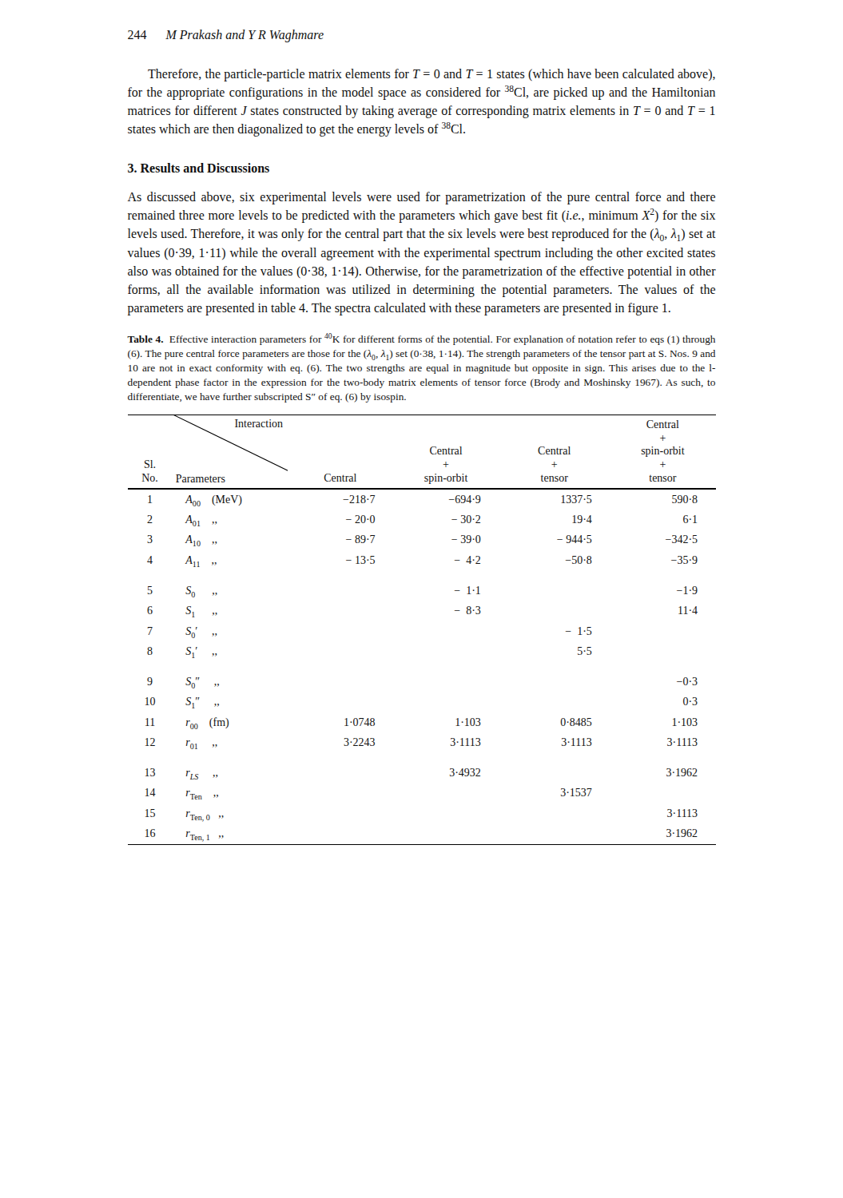244 M Prakash and Y R Waghmare
Therefore, the particle-particle matrix elements for T = 0 and T = 1 states (which have been calculated above), for the appropriate configurations in the model space as considered for 38Cl, are picked up and the Hamiltonian matrices for different J states constructed by taking average of corresponding matrix elements in T = 0 and T = 1 states which are then diagonalized to get the energy levels of 38Cl.
3. Results and Discussions
As discussed above, six experimental levels were used for parametrization of the pure central force and there remained three more levels to be predicted with the parameters which gave best fit (i.e., minimum X2) for the six levels used. Therefore, it was only for the central part that the six levels were best reproduced for the (λ0, λ1) set at values (0·39, 1·11) while the overall agreement with the experimental spectrum including the other excited states also was obtained for the values (0·38, 1·14). Otherwise, for the parametrization of the effective potential in other forms, all the available information was utilized in determining the potential parameters. The values of the parameters are presented in table 4. The spectra calculated with these parameters are presented in figure 1.
Table 4. Effective interaction parameters for 40K for different forms of the potential. For explanation of notation refer to eqs (1) through (6). The pure central force parameters are those for the (λ0, λ1) set (0·38, 1·14). The strength parameters of the tensor part at S. Nos. 9 and 10 are not in exact conformity with eq. (6). The two strengths are equal in magnitude but opposite in sign. This arises due to the l-dependent phase factor in the expression for the two-body matrix elements of tensor force (Brody and Moshinsky 1967). As such, to differentiate, we have further subscripted S″ of eq. (6) by isospin.
| Sl. No. | Interaction Parameters | Central | Central + spin-orbit | Central + tensor | Central + spin-orbit + tensor |
| --- | --- | --- | --- | --- | --- |
| 1 | A 00 (MeV) | −218·7 | −694·9 | 1337·5 | 590·8 |
| 2 | A 01 ,, | − 20·0 | − 30·2 | 19·4 | 6·1 |
| 3 | A 10 ,, | − 89·7 | − 39·0 | − 944·5 | −342·5 |
| 4 | A 11 ,, | − 13·5 | − 4·2 | −50·8 | −35·9 |
| 5 | S 0 ,, | | − 1·1 | | −1·9 |
| 6 | S 1 ,, | | − 8·3 | | 11·4 |
| 7 | S 0 ′ ,, | | | − 1·5 | |
| 8 | S 1 ′ ,, | | | 5·5 | |
| 9 | S 0 ″ ,, | | | | −0·3 |
| 10 | S 1 ″ ,, | | | | 0·3 |
| 11 | r 00 (fm) | 1·0748 | 1·103 | 0·8485 | 1·103 |
| 12 | r 01 ,, | 3·2243 | 3·1113 | 3·1113 | 3·1113 |
| 13 | r LS ,, | | 3·4932 | | 3·1962 |
| 14 | r Ten ,, | | | 3·1537 | |
| 15 | r Ten, 0 ,, | | | | 3·1113 |
| 16 | r Ten, 1 ,, | | | | 3·1962 |